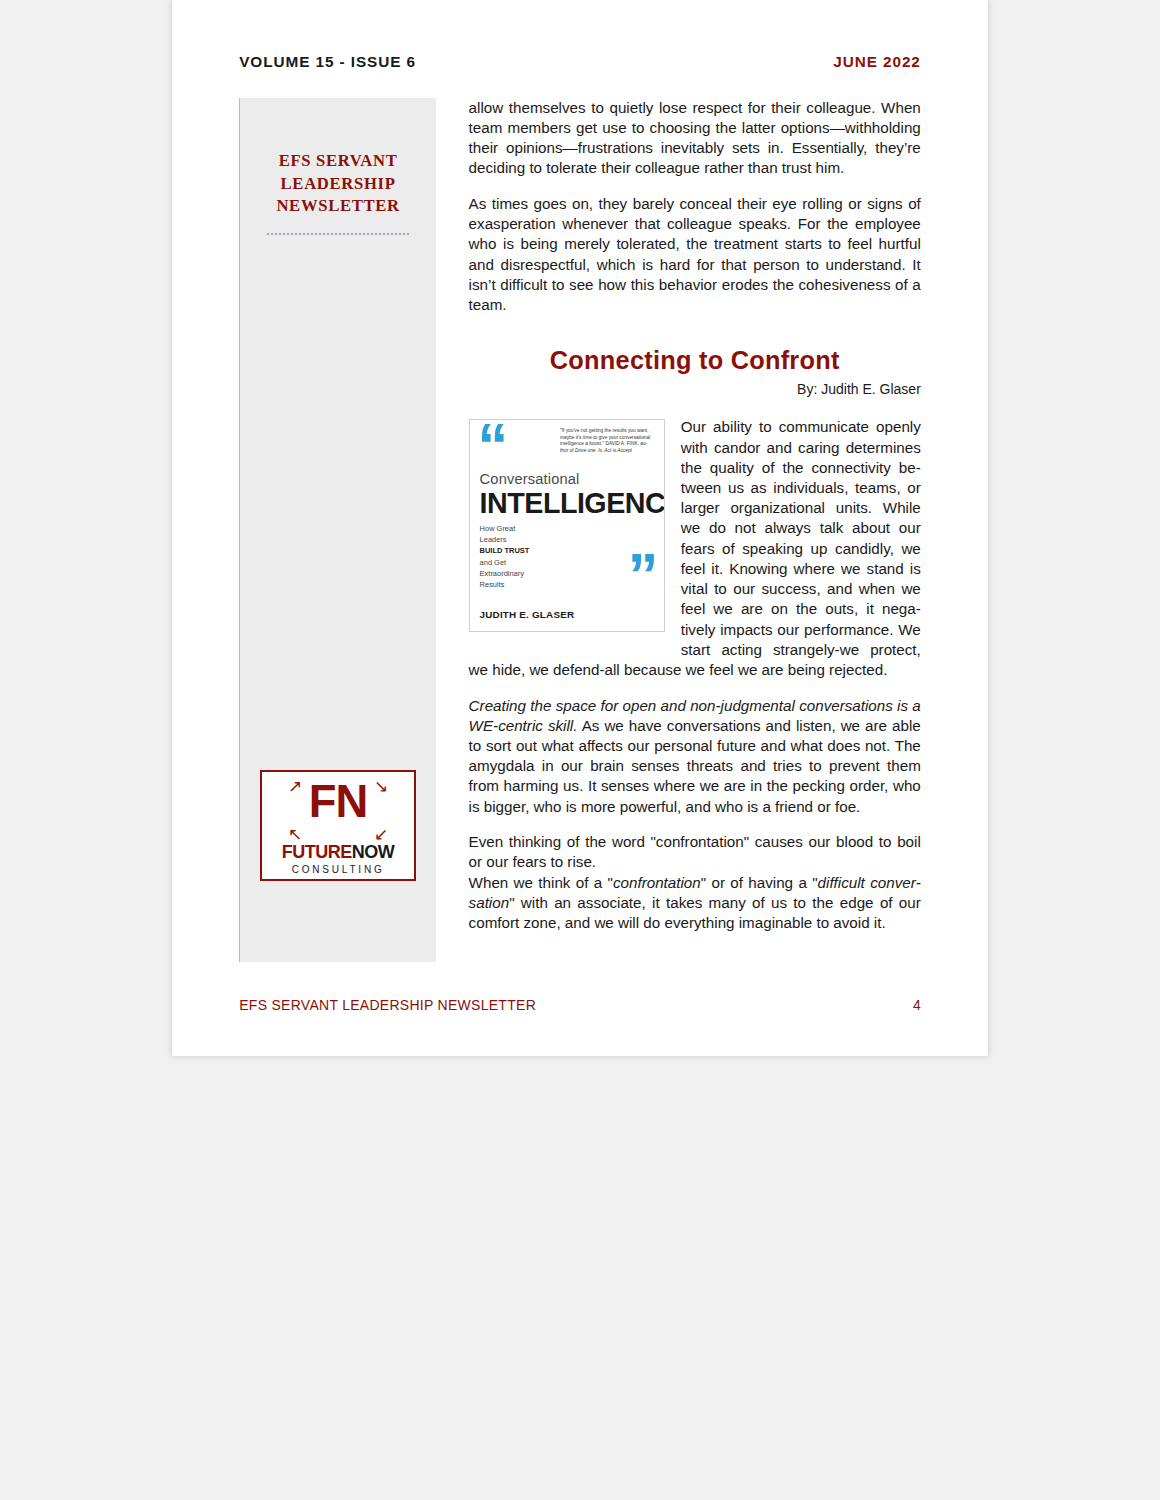VOLUME 15 - ISSUE 6 JUNE 2022
EFS SERVANT
LEADERSHIP
NEWSLETTER
↗ ↘ ↖ ↙
FN
FUTURENOW
CONSULTING
allow themselves to quietly lose respect for their colleague. When team members get use to choosing the latter options—withholding their opinions—frustrations inevitably sets in. Essentially, they’re deciding to tolerate their colleague rather than trust him.
As times goes on, they barely conceal their eye rolling or signs of exasperation whenever that colleague speaks. For the employee who is being merely tolerated, the treatment starts to feel hurtful and disrespectful, which is hard for that person to understand. It isn’t difficult to see how this behavior erodes the cohesiveness of a team.
Connecting to Confront
By: Judith E. Glaser
“ ”
"If you've not getting the results you want, maybe it's time to give your conversational intelligence a boost." DAVID A. FINK, author of Drive one. Is. Act is Accept
Conversational
INTELLIGENCE
How Great
Leaders
BUILD TRUST
and Get
Extraordinary
Results
JUDITH E. GLASER
Our ability to communicate openly with candor and caring determines the quality of the connectivity between us as individuals, teams, or larger organizational units. While we do not always talk about our fears of speaking up candidly, we feel it. Knowing where we stand is vital to our success, and when we feel we are on the outs, it negatively impacts our performance. We start acting strangely-we protect, we hide, we defend-all because we feel we are being rejected.
Creating the space for open and non-judgmental conversations is a WE-centric skill. As we have conversations and listen, we are able to sort out what affects our personal future and what does not. The amygdala in our brain senses threats and tries to prevent them from harming us. It senses where we are in the pecking order, who is bigger, who is more powerful, and who is a friend or foe.
Even thinking of the word "confrontation" causes our blood to boil or our fears to rise.
When we think of a "confrontation" or of having a "difficult conversation" with an associate, it takes many of us to the edge of our comfort zone, and we will do everything imaginable to avoid it.
EFS SERVANT LEADERSHIP NEWSLETTER 4